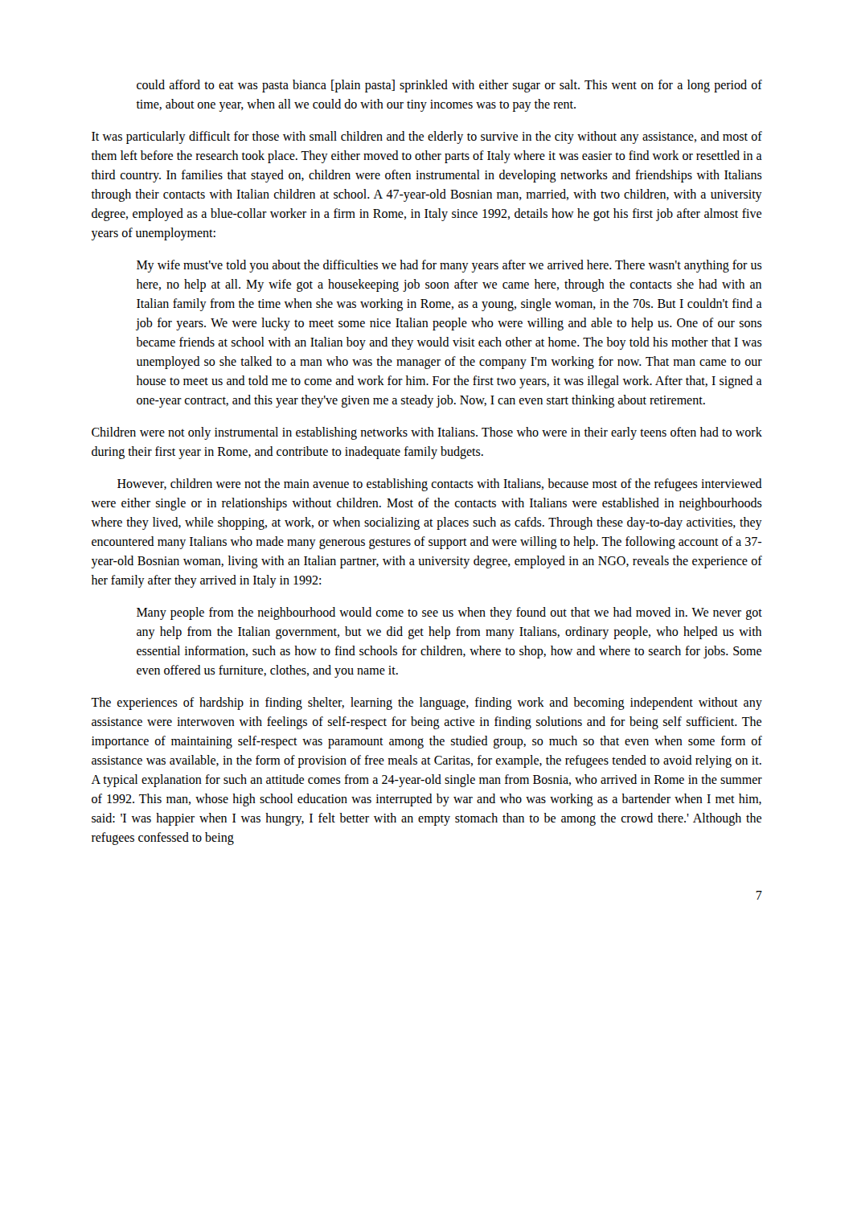could afford to eat was pasta bianca [plain pasta] sprinkled with either sugar or salt. This went on for a long period of time, about one year, when all we could do with our tiny incomes was to pay the rent.
It was particularly difficult for those with small children and the elderly to survive in the city without any assistance, and most of them left before the research took place. They either moved to other parts of Italy where it was easier to find work or resettled in a third country. In families that stayed on, children were often instrumental in developing networks and friendships with Italians through their contacts with Italian children at school. A 47-year-old Bosnian man, married, with two children, with a university degree, employed as a blue-collar worker in a firm in Rome, in Italy since 1992, details how he got his first job after almost five years of unemployment:
My wife must've told you about the difficulties we had for many years after we arrived here. There wasn't anything for us here, no help at all. My wife got a housekeeping job soon after we came here, through the contacts she had with an Italian family from the time when she was working in Rome, as a young, single woman, in the 70s. But I couldn't find a job for years. We were lucky to meet some nice Italian people who were willing and able to help us. One of our sons became friends at school with an Italian boy and they would visit each other at home. The boy told his mother that I was unemployed so she talked to a man who was the manager of the company I'm working for now. That man came to our house to meet us and told me to come and work for him. For the first two years, it was illegal work. After that, I signed a one-year contract, and this year they've given me a steady job. Now, I can even start thinking about retirement.
Children were not only instrumental in establishing networks with Italians. Those who were in their early teens often had to work during their first year in Rome, and contribute to inadequate family budgets.
However, children were not the main avenue to establishing contacts with Italians, because most of the refugees interviewed were either single or in relationships without children. Most of the contacts with Italians were established in neighbourhoods where they lived, while shopping, at work, or when socializing at places such as cafds. Through these day-to-day activities, they encountered many Italians who made many generous gestures of support and were willing to help. The following account of a 37-year-old Bosnian woman, living with an Italian partner, with a university degree, employed in an NGO, reveals the experience of her family after they arrived in Italy in 1992:
Many people from the neighbourhood would come to see us when they found out that we had moved in. We never got any help from the Italian government, but we did get help from many Italians, ordinary people, who helped us with essential information, such as how to find schools for children, where to shop, how and where to search for jobs. Some even offered us furniture, clothes, and you name it.
The experiences of hardship in finding shelter, learning the language, finding work and becoming independent without any assistance were interwoven with feelings of self-respect for being active in finding solutions and for being self sufficient. The importance of maintaining self-respect was paramount among the studied group, so much so that even when some form of assistance was available, in the form of provision of free meals at Caritas, for example, the refugees tended to avoid relying on it. A typical explanation for such an attitude comes from a 24-year-old single man from Bosnia, who arrived in Rome in the summer of 1992. This man, whose high school education was interrupted by war and who was working as a bartender when I met him, said: 'I was happier when I was hungry, I felt better with an empty stomach than to be among the crowd there.' Although the refugees confessed to being
7